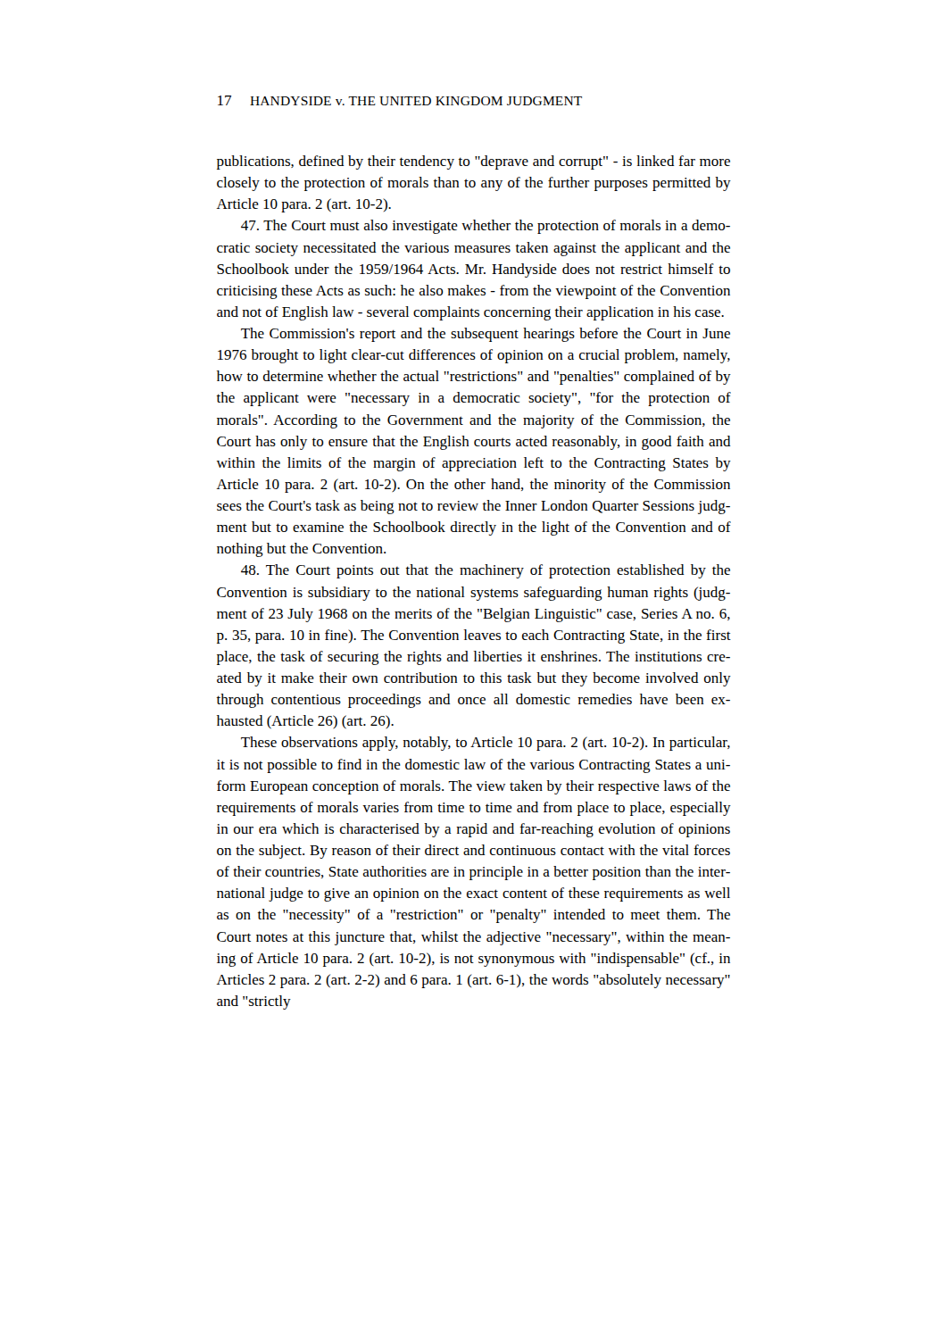17
HANDYSIDE v. THE UNITED KINGDOM JUDGMENT
publications, defined by their tendency to "deprave and corrupt" - is linked far more closely to the protection of morals than to any of the further purposes permitted by Article 10 para. 2 (art. 10-2).
47. The Court must also investigate whether the protection of morals in a democratic society necessitated the various measures taken against the applicant and the Schoolbook under the 1959/1964 Acts. Mr. Handyside does not restrict himself to criticising these Acts as such: he also makes - from the viewpoint of the Convention and not of English law - several complaints concerning their application in his case.
The Commission's report and the subsequent hearings before the Court in June 1976 brought to light clear-cut differences of opinion on a crucial problem, namely, how to determine whether the actual "restrictions" and "penalties" complained of by the applicant were "necessary in a democratic society", "for the protection of morals". According to the Government and the majority of the Commission, the Court has only to ensure that the English courts acted reasonably, in good faith and within the limits of the margin of appreciation left to the Contracting States by Article 10 para. 2 (art. 10-2). On the other hand, the minority of the Commission sees the Court's task as being not to review the Inner London Quarter Sessions judgment but to examine the Schoolbook directly in the light of the Convention and of nothing but the Convention.
48. The Court points out that the machinery of protection established by the Convention is subsidiary to the national systems safeguarding human rights (judgment of 23 July 1968 on the merits of the "Belgian Linguistic" case, Series A no. 6, p. 35, para. 10 in fine). The Convention leaves to each Contracting State, in the first place, the task of securing the rights and liberties it enshrines. The institutions created by it make their own contribution to this task but they become involved only through contentious proceedings and once all domestic remedies have been exhausted (Article 26) (art. 26).
These observations apply, notably, to Article 10 para. 2 (art. 10-2). In particular, it is not possible to find in the domestic law of the various Contracting States a uniform European conception of morals. The view taken by their respective laws of the requirements of morals varies from time to time and from place to place, especially in our era which is characterised by a rapid and far-reaching evolution of opinions on the subject. By reason of their direct and continuous contact with the vital forces of their countries, State authorities are in principle in a better position than the international judge to give an opinion on the exact content of these requirements as well as on the "necessity" of a "restriction" or "penalty" intended to meet them. The Court notes at this juncture that, whilst the adjective "necessary", within the meaning of Article 10 para. 2 (art. 10-2), is not synonymous with "indispensable" (cf., in Articles 2 para. 2 (art. 2-2) and 6 para. 1 (art. 6-1), the words "absolutely necessary" and "strictly